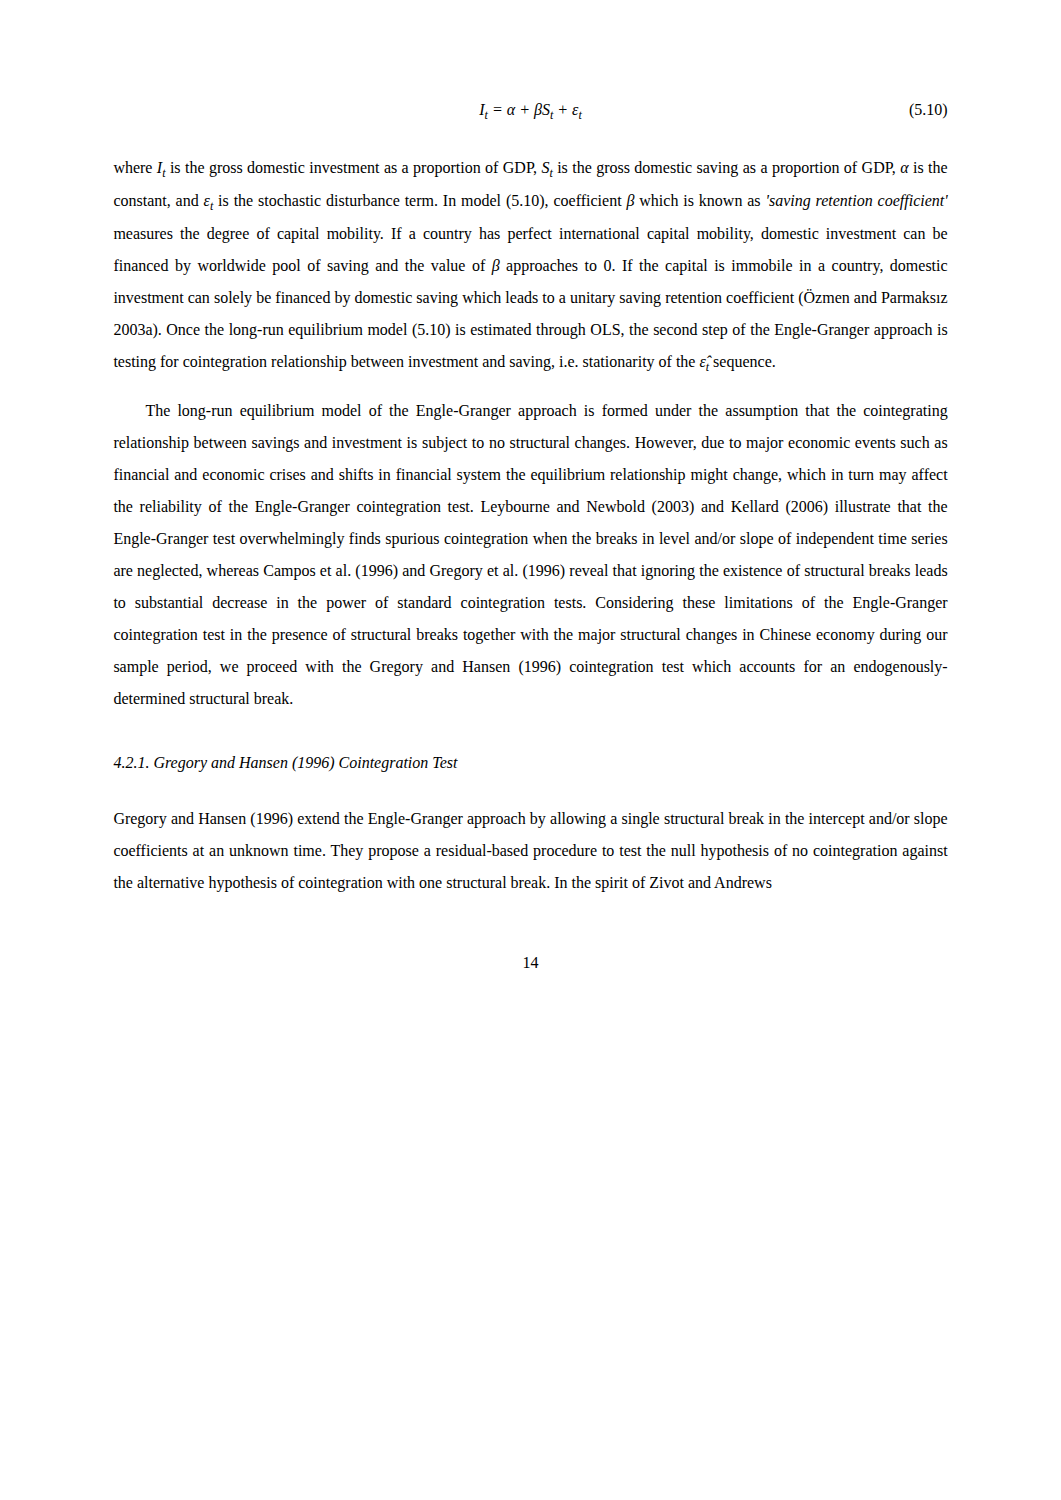It = α + βSt + εt (5.10)
where It is the gross domestic investment as a proportion of GDP, St is the gross domestic saving as a proportion of GDP, α is the constant, and εt is the stochastic disturbance term. In model (5.10), coefficient β which is known as 'saving retention coefficient' measures the degree of capital mobility. If a country has perfect international capital mobility, domestic investment can be financed by worldwide pool of saving and the value of β approaches to 0. If the capital is immobile in a country, domestic investment can solely be financed by domestic saving which leads to a unitary saving retention coefficient (Özmen and Parmaksız 2003a). Once the long-run equilibrium model (5.10) is estimated through OLS, the second step of the Engle-Granger approach is testing for cointegration relationship between investment and saving, i.e. stationarity of the ε̂t sequence.
The long-run equilibrium model of the Engle-Granger approach is formed under the assumption that the cointegrating relationship between savings and investment is subject to no structural changes. However, due to major economic events such as financial and economic crises and shifts in financial system the equilibrium relationship might change, which in turn may affect the reliability of the Engle-Granger cointegration test. Leybourne and Newbold (2003) and Kellard (2006) illustrate that the Engle-Granger test overwhelmingly finds spurious cointegration when the breaks in level and/or slope of independent time series are neglected, whereas Campos et al. (1996) and Gregory et al. (1996) reveal that ignoring the existence of structural breaks leads to substantial decrease in the power of standard cointegration tests. Considering these limitations of the Engle-Granger cointegration test in the presence of structural breaks together with the major structural changes in Chinese economy during our sample period, we proceed with the Gregory and Hansen (1996) cointegration test which accounts for an endogenously-determined structural break.
4.2.1. Gregory and Hansen (1996) Cointegration Test
Gregory and Hansen (1996) extend the Engle-Granger approach by allowing a single structural break in the intercept and/or slope coefficients at an unknown time. They propose a residual-based procedure to test the null hypothesis of no cointegration against the alternative hypothesis of cointegration with one structural break. In the spirit of Zivot and Andrews
14